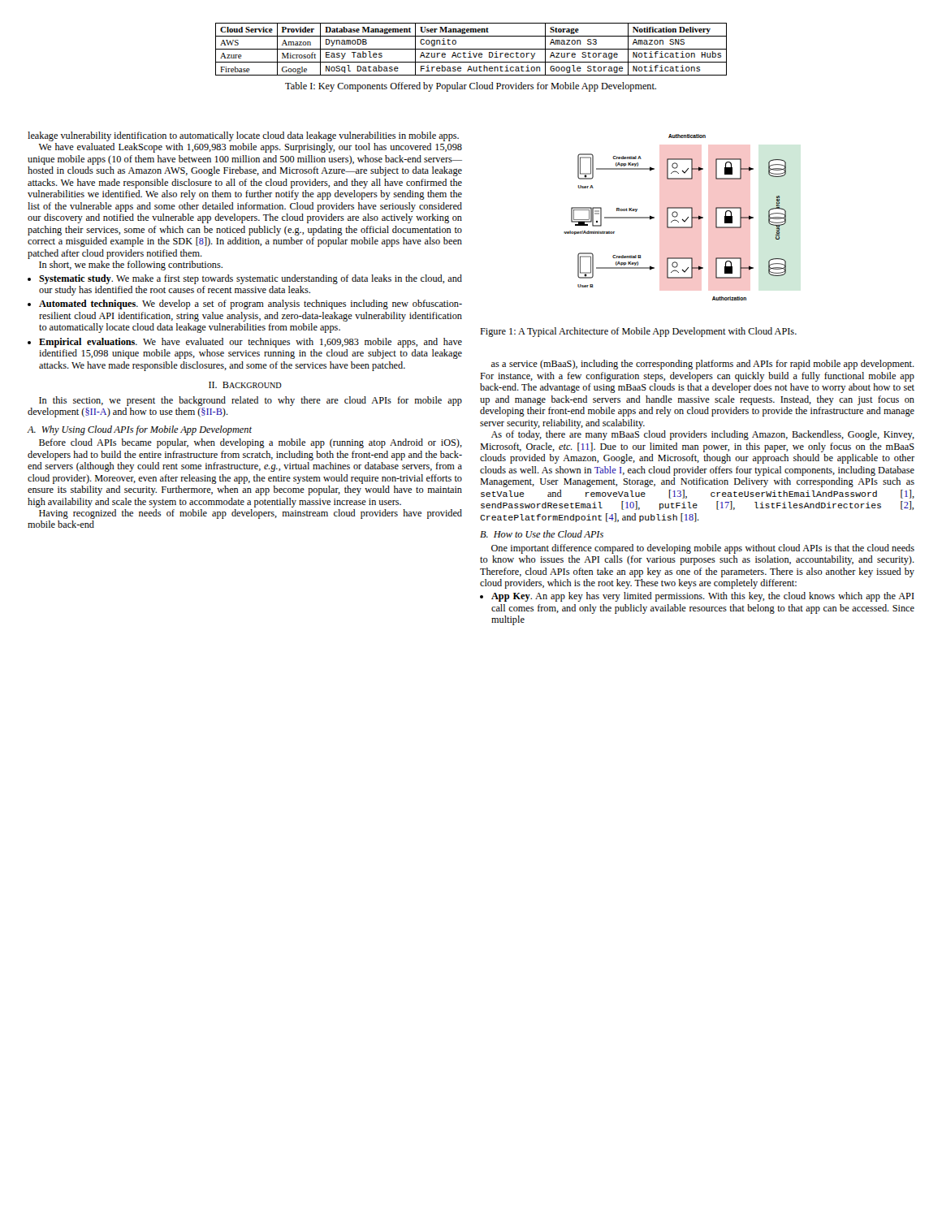| Cloud Service | Provider | Database Management | User Management | Storage | Notification Delivery |
| --- | --- | --- | --- | --- | --- |
| AWS | Amazon | DynamoDB | Cognito | Amazon S3 | Amazon SNS |
| Azure | Microsoft | Easy Tables | Azure Active Directory | Azure Storage | Notification Hubs |
| Firebase | Google | NoSql Database | Firebase Authentication | Google Storage | Notifications |
Table I: Key Components Offered by Popular Cloud Providers for Mobile App Development.
leakage vulnerability identification to automatically locate cloud data leakage vulnerabilities in mobile apps.
We have evaluated LeakScope with 1,609,983 mobile apps. Surprisingly, our tool has uncovered 15,098 unique mobile apps (10 of them have between 100 million and 500 million users), whose back-end servers—hosted in clouds such as Amazon AWS, Google Firebase, and Microsoft Azure—are subject to data leakage attacks. We have made responsible disclosure to all of the cloud providers, and they all have confirmed the vulnerabilities we identified. We also rely on them to further notify the app developers by sending them the list of the vulnerable apps and some other detailed information. Cloud providers have seriously considered our discovery and notified the vulnerable app developers. The cloud providers are also actively working on patching their services, some of which can be noticed publicly (e.g., updating the official documentation to correct a misguided example in the SDK [8]). In addition, a number of popular mobile apps have also been patched after cloud providers notified them.
In short, we make the following contributions.
Systematic study. We make a first step towards systematic understanding of data leaks in the cloud, and our study has identified the root causes of recent massive data leaks.
Automated techniques. We develop a set of program analysis techniques including new obfuscation-resilient cloud API identification, string value analysis, and zero-data-leakage vulnerability identification to automatically locate cloud data leakage vulnerabilities from mobile apps.
Empirical evaluations. We have evaluated our techniques with 1,609,983 mobile apps, and have identified 15,098 unique mobile apps, whose services running in the cloud are subject to data leakage attacks. We have made responsible disclosures, and some of the services have been patched.
II. BACKGROUND
In this section, we present the background related to why there are cloud APIs for mobile app development (§II-A) and how to use them (§II-B).
A. Why Using Cloud APIs for Mobile App Development
Before cloud APIs became popular, when developing a mobile app (running atop Android or iOS), developers had to build the entire infrastructure from scratch, including both the front-end app and the back-end servers (although they could rent some infrastructure, e.g., virtual machines or database servers, from a cloud provider). Moreover, even after releasing the app, the entire system would require non-trivial efforts to ensure its stability and security. Furthermore, when an app become popular, they would have to maintain high availability and scale the system to accommodate a potentially massive increase in users.
Having recognized the needs of mobile app developers, mainstream cloud providers have provided mobile back-end
Authentication Cloud Resources Authorization User A Credential A (App Key) Developer/Administrator Root Key User B Credential B (App Key)
Figure 1: A Typical Architecture of Mobile App Development with Cloud APIs.
as a service (mBaaS), including the corresponding platforms and APIs for rapid mobile app development. For instance, with a few configuration steps, developers can quickly build a fully functional mobile app back-end. The advantage of using mBaaS clouds is that a developer does not have to worry about how to set up and manage back-end servers and handle massive scale requests. Instead, they can just focus on developing their front-end mobile apps and rely on cloud providers to provide the infrastructure and manage server security, reliability, and scalability.
As of today, there are many mBaaS cloud providers including Amazon, Backendless, Google, Kinvey, Microsoft, Oracle, etc. [11]. Due to our limited man power, in this paper, we only focus on the mBaaS clouds provided by Amazon, Google, and Microsoft, though our approach should be applicable to other clouds as well. As shown in Table I, each cloud provider offers four typical components, including Database Management, User Management, Storage, and Notification Delivery with corresponding APIs such as setValue and removeValue [13], createUserWithEmailAndPassword [1], sendPasswordResetEmail [10], putFile [17], listFilesAndDirectories [2], CreatePlatformEndpoint [4], and publish [18].
B. How to Use the Cloud APIs
One important difference compared to developing mobile apps without cloud APIs is that the cloud needs to know who issues the API calls (for various purposes such as isolation, accountability, and security). Therefore, cloud APIs often take an app key as one of the parameters. There is also another key issued by cloud providers, which is the root key. These two keys are completely different:
App Key. An app key has very limited permissions. With this key, the cloud knows which app the API call comes from, and only the publicly available resources that belong to that app can be accessed. Since multiple